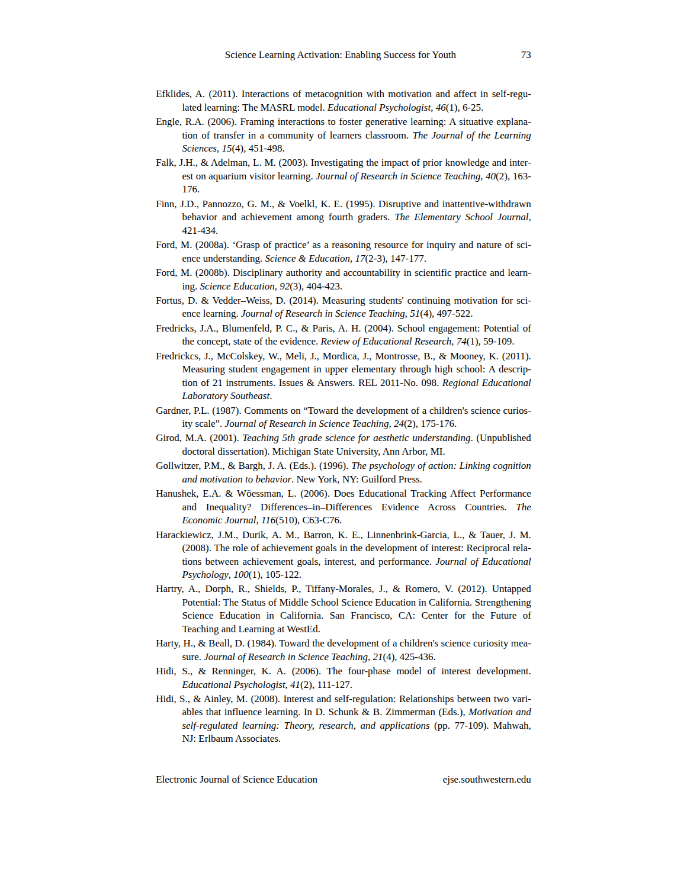Science Learning Activation: Enabling Success for Youth
73
Efklides, A. (2011). Interactions of metacognition with motivation and affect in self-regulated learning: The MASRL model. Educational Psychologist, 46(1), 6-25.
Engle, R.A. (2006). Framing interactions to foster generative learning: A situative explanation of transfer in a community of learners classroom. The Journal of the Learning Sciences, 15(4), 451-498.
Falk, J.H., & Adelman, L. M. (2003). Investigating the impact of prior knowledge and interest on aquarium visitor learning. Journal of Research in Science Teaching, 40(2), 163-176.
Finn, J.D., Pannozzo, G. M., & Voelkl, K. E. (1995). Disruptive and inattentive-withdrawn behavior and achievement among fourth graders. The Elementary School Journal, 421-434.
Ford, M. (2008a). ‘Grasp of practice’ as a reasoning resource for inquiry and nature of science understanding. Science & Education, 17(2-3), 147-177.
Ford, M. (2008b). Disciplinary authority and accountability in scientific practice and learning. Science Education, 92(3), 404-423.
Fortus, D. & Vedder–Weiss, D. (2014). Measuring students' continuing motivation for science learning. Journal of Research in Science Teaching, 51(4), 497-522.
Fredricks, J.A., Blumenfeld, P. C., & Paris, A. H. (2004). School engagement: Potential of the concept, state of the evidence. Review of Educational Research, 74(1), 59-109.
Fredrickcs, J., McColskey, W., Meli, J., Mordica, J., Montrosse, B., & Mooney, K. (2011). Measuring student engagement in upper elementary through high school: A description of 21 instruments. Issues & Answers. REL 2011-No. 098. Regional Educational Laboratory Southeast.
Gardner, P.L. (1987). Comments on “Toward the development of a children's science curiosity scale”. Journal of Research in Science Teaching, 24(2), 175-176.
Girod, M.A. (2001). Teaching 5th grade science for aesthetic understanding. (Unpublished doctoral dissertation). Michigan State University, Ann Arbor, MI.
Gollwitzer, P.M., & Bargh, J. A. (Eds.). (1996). The psychology of action: Linking cognition and motivation to behavior. New York, NY: Guilford Press.
Hanushek, E.A. & Wöessman, L. (2006). Does Educational Tracking Affect Performance and Inequality? Differences–in–Differences Evidence Across Countries. The Economic Journal, 116(510), C63-C76.
Harackiewicz, J.M., Durik, A. M., Barron, K. E., Linnenbrink-Garcia, L., & Tauer, J. M. (2008). The role of achievement goals in the development of interest: Reciprocal relations between achievement goals, interest, and performance. Journal of Educational Psychology, 100(1), 105-122.
Hartry, A., Dorph, R., Shields, P., Tiffany-Morales, J., & Romero, V. (2012). Untapped Potential: The Status of Middle School Science Education in California. Strengthening Science Education in California. San Francisco, CA: Center for the Future of Teaching and Learning at WestEd.
Harty, H., & Beall, D. (1984). Toward the development of a children's science curiosity measure. Journal of Research in Science Teaching, 21(4), 425-436.
Hidi, S., & Renninger, K. A. (2006). The four-phase model of interest development. Educational Psychologist, 41(2), 111-127.
Hidi, S., & Ainley, M. (2008). Interest and self-regulation: Relationships between two variables that influence learning. In D. Schunk & B. Zimmerman (Eds.), Motivation and self-regulated learning: Theory, research, and applications (pp. 77-109). Mahwah, NJ: Erlbaum Associates.
Electronic Journal of Science Education
ejse.southwestern.edu